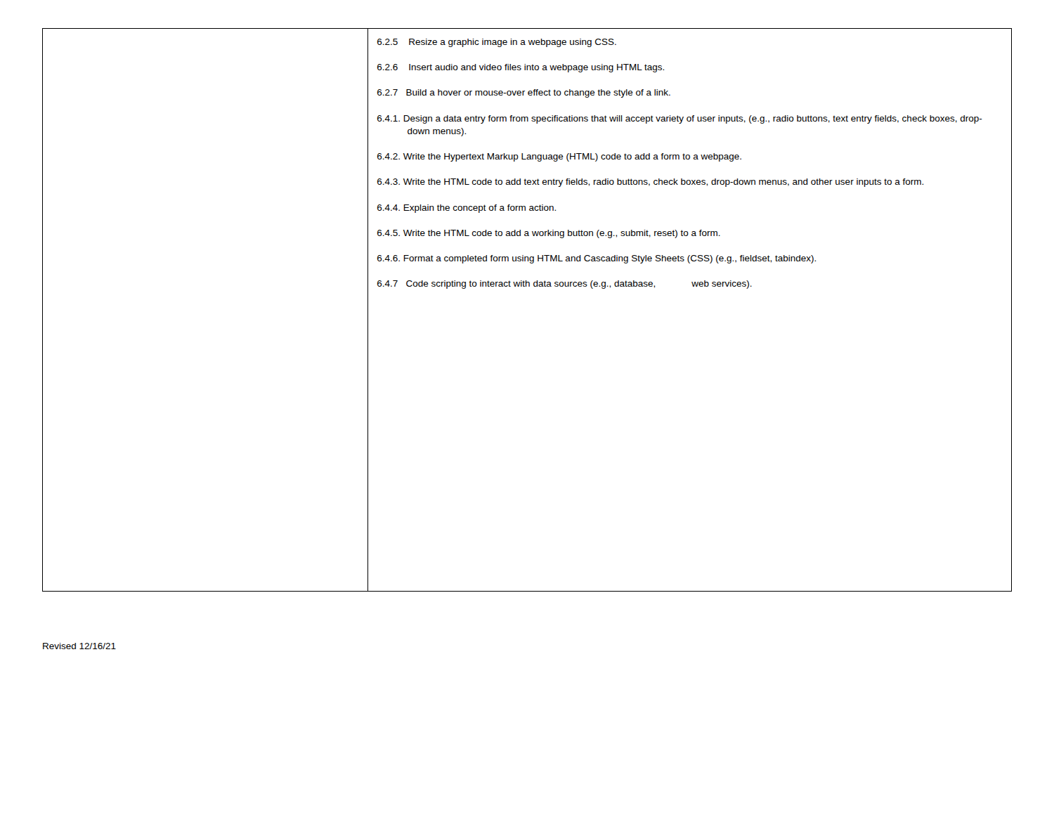| | 6.2.5 Resize a graphic image in a webpage using CSS. 6.2.6 Insert audio and video files into a webpage using HTML tags. 6.2.7 Build a hover or mouse-over effect to change the style of a link. 6.4.1. Design a data entry form from specifications that will accept variety of user inputs, (e.g., radio buttons, text entry fields, check boxes, drop-down menus). 6.4.2. Write the Hypertext Markup Language (HTML) code to add a form to a webpage. 6.4.3. Write the HTML code to add text entry fields, radio buttons, check boxes, drop-down menus, and other user inputs to a form. 6.4.4. Explain the concept of a form action. 6.4.5. Write the HTML code to add a working button (e.g., submit, reset) to a form. 6.4.6. Format a completed form using HTML and Cascading Style Sheets (CSS) (e.g., fieldset, tabindex). 6.4.7 Code scripting to interact with data sources (e.g., database, web services). |
Revised 12/16/21